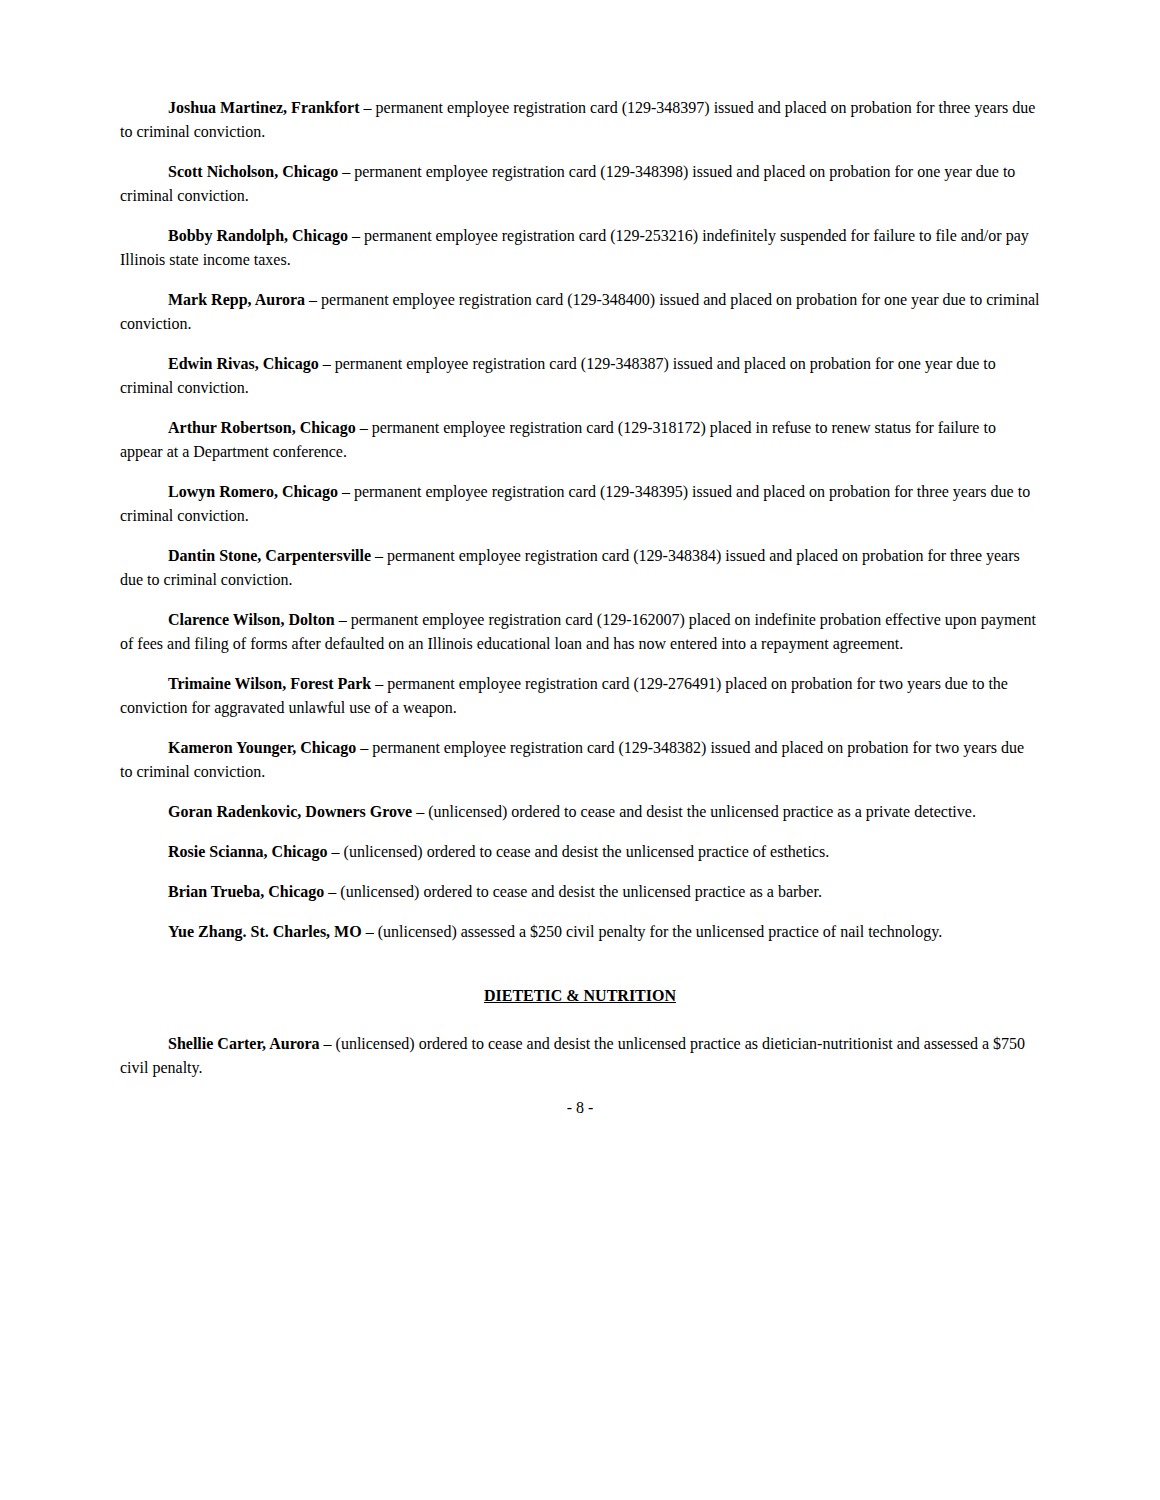Joshua Martinez, Frankfort – permanent employee registration card (129-348397) issued and placed on probation for three years due to criminal conviction.
Scott Nicholson, Chicago – permanent employee registration card (129-348398) issued and placed on probation for one year due to criminal conviction.
Bobby Randolph, Chicago – permanent employee registration card (129-253216) indefinitely suspended for failure to file and/or pay Illinois state income taxes.
Mark Repp, Aurora – permanent employee registration card (129-348400) issued and placed on probation for one year due to criminal conviction.
Edwin Rivas, Chicago – permanent employee registration card (129-348387) issued and placed on probation for one year due to criminal conviction.
Arthur Robertson, Chicago – permanent employee registration card (129-318172) placed in refuse to renew status for failure to appear at a Department conference.
Lowyn Romero, Chicago – permanent employee registration card (129-348395) issued and placed on probation for three years due to criminal conviction.
Dantin Stone, Carpentersville – permanent employee registration card (129-348384) issued and placed on probation for three years due to criminal conviction.
Clarence Wilson, Dolton – permanent employee registration card (129-162007) placed on indefinite probation effective upon payment of fees and filing of forms after defaulted on an Illinois educational loan and has now entered into a repayment agreement.
Trimaine Wilson, Forest Park – permanent employee registration card (129-276491) placed on probation for two years due to the conviction for aggravated unlawful use of a weapon.
Kameron Younger, Chicago – permanent employee registration card (129-348382) issued and placed on probation for two years due to criminal conviction.
Goran Radenkovic, Downers Grove – (unlicensed) ordered to cease and desist the unlicensed practice as a private detective.
Rosie Scianna, Chicago – (unlicensed) ordered to cease and desist the unlicensed practice of esthetics.
Brian Trueba, Chicago – (unlicensed) ordered to cease and desist the unlicensed practice as a barber.
Yue Zhang. St. Charles, MO – (unlicensed) assessed a $250 civil penalty for the unlicensed practice of nail technology.
DIETETIC & NUTRITION
Shellie Carter, Aurora – (unlicensed) ordered to cease and desist the unlicensed practice as dietician-nutritionist and assessed a $750 civil penalty.
- 8 -